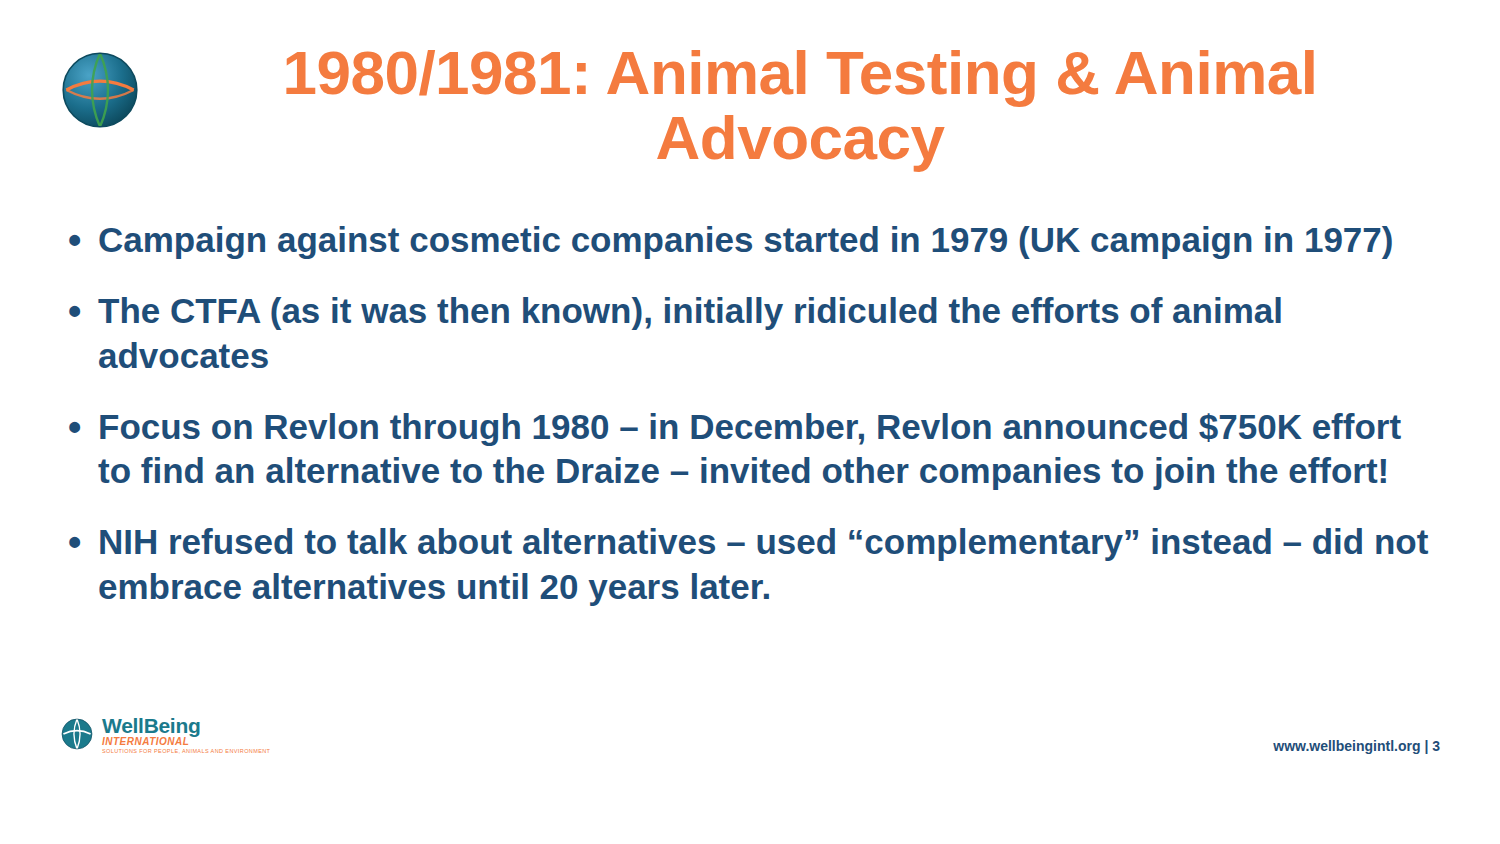1980/1981: Animal Testing & Animal Advocacy
Campaign against cosmetic companies started in 1979 (UK campaign in 1977)
The CTFA (as it was then known), initially ridiculed the efforts of animal advocates
Focus on Revlon through 1980 – in December, Revlon announced $750K effort to find an alternative to the Draize – invited other companies to join the effort!
NIH refused to talk about alternatives – used “complementary” instead – did not embrace alternatives until 20 years later.
WellBeing INTERNATIONAL Solutions for People, Animals and Environment
www.wellbeingintl.org | 3